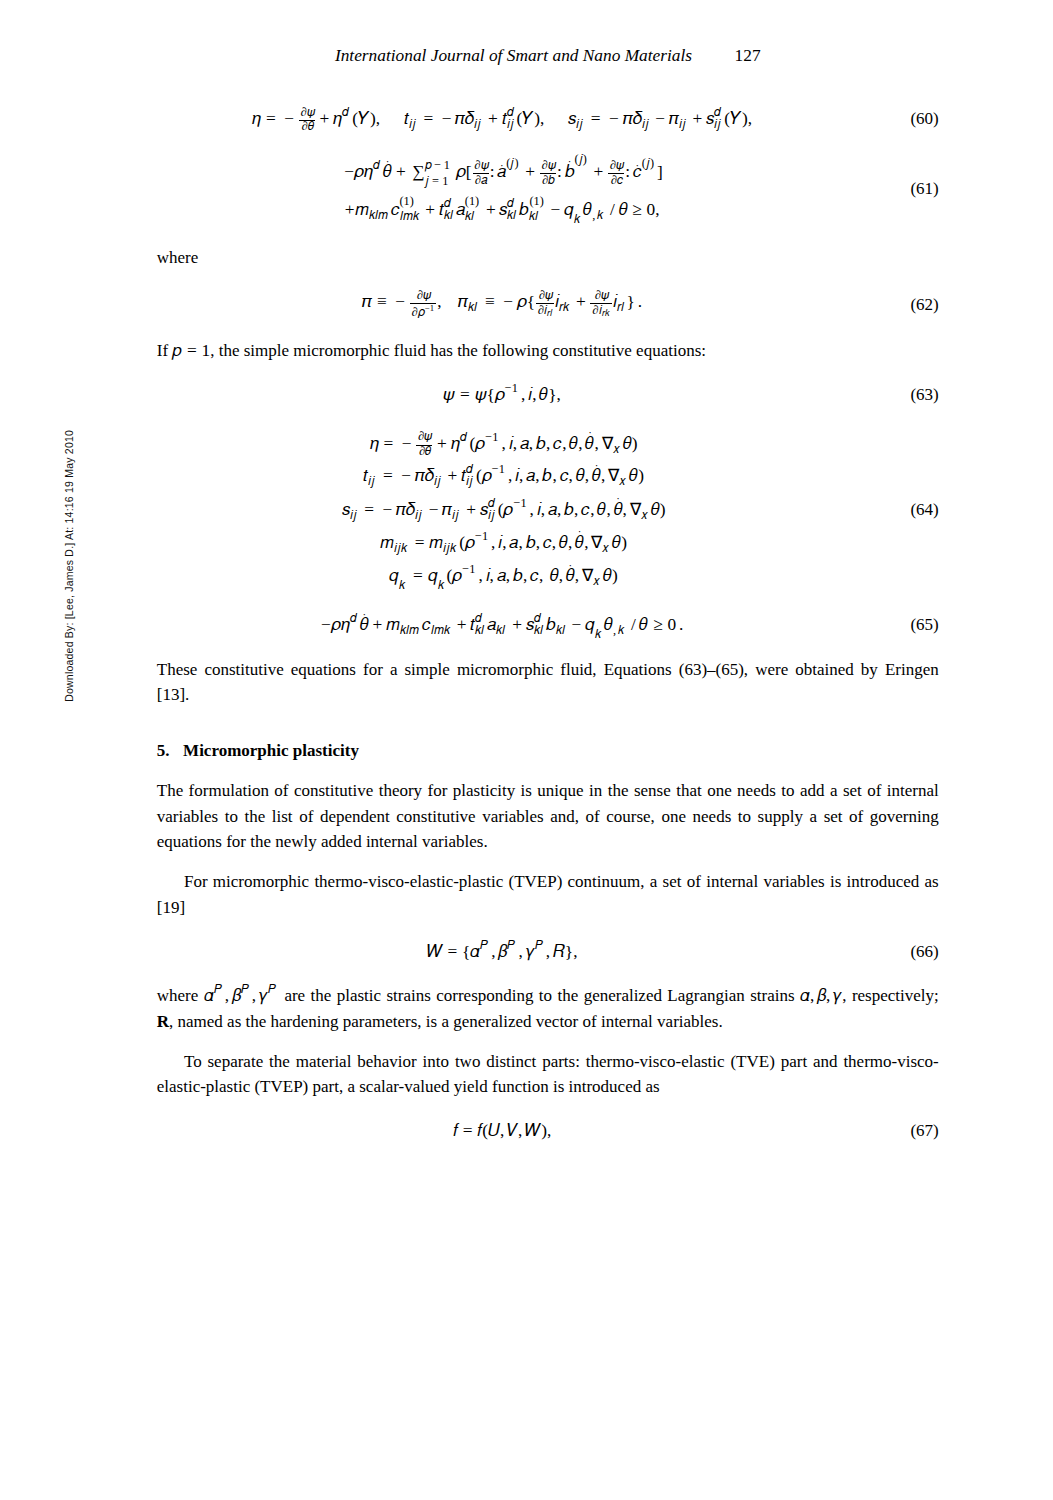Downloaded By: [Lee, James D.] At: 14:16 19 May 2010
International Journal of Smart and Nano Materials 127
η=− ∂ψ∂θ +ηd(Y), tij= −πδij +tijd (Y), sij= −πδij −πij +sijd (Y),
(60)
−ρηdθ˙ + ∑ j=1 p−1 ρ [ ∂ψ∂a : a˙(j) + ∂ψ∂b : b˙(j) + ∂ψ∂c : c˙(j) ] + mklm clmk(1) + tkld akl(1) + skld bkl(1) − qk θ,k /θ ≥0,
(61)
where
π≡− ∂ψ∂ρ−1 , πkl≡−ρ { ∂ψ∂irl irk + ∂ψ∂irk irl } .
(62)
If p=1, the simple micromorphic fluid has the following constitutive equations:
ψ=ψ {ρ−1, i,θ},
(63)
η=− ∂ψ∂θ +ηd (ρ−1, i,a, b,c, θ,θ˙, ∇xθ) tij= −πδij +tijd (ρ−1, i,a, b,c, θ,θ˙, ∇xθ) sij= −πδij −πij +sijd (ρ−1, i,a, b,c, θ,θ˙, ∇xθ) mijk= mijk (ρ−1, i,a, b,c, θ,θ˙, ∇xθ) qk= qk (ρ−1, i,a, b,c, θ,θ˙, ∇xθ)
(64)
−ρηdθ˙ + mklm clmk + tkld akl + skld bkl − qk θ,k /θ≥0.
(65)
These constitutive equations for a simple micromorphic fluid, Equations (63)–(65), were obtained by Eringen [13].
5. Micromorphic plasticity
The formulation of constitutive theory for plasticity is unique in the sense that one needs to add a set of internal variables to the list of dependent constitutive variables and, of course, one needs to supply a set of governing equations for the newly added internal variables.
For micromorphic thermo-visco-elastic-plastic (TVEP) continuum, a set of internal variables is introduced as [19]
W= { αP, βP, γP, R },
(66)
where αP,βP,γP are the plastic strains corresponding to the generalized Lagrangian strains α,β,γ, respectively; R, named as the hardening parameters, is a generalized vector of internal variables.
To separate the material behavior into two distinct parts: thermo-visco-elastic (TVE) part and thermo-visco-elastic-plastic (TVEP) part, a scalar-valued yield function is introduced as
f=f (U,V,W),
(67)